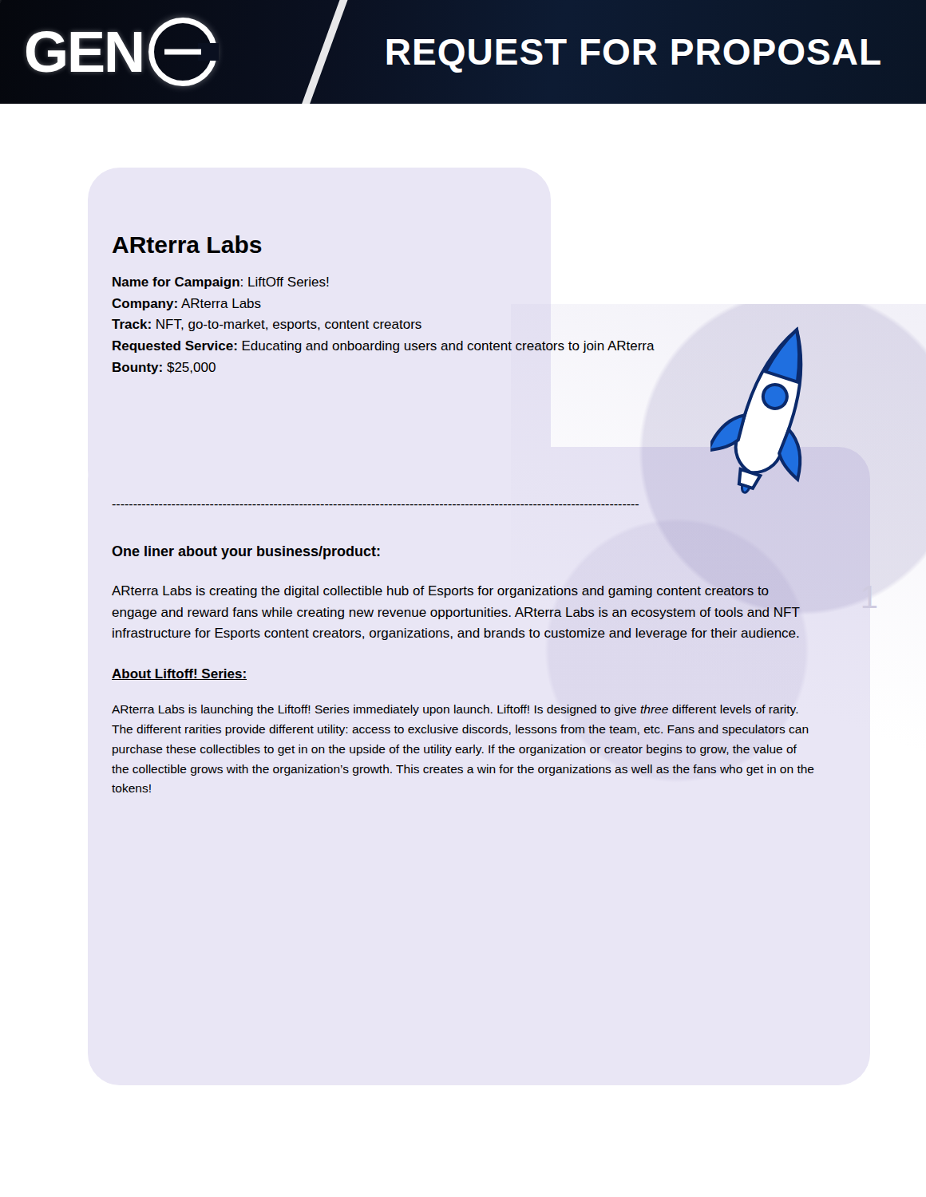GEN
REQUEST FOR PROPOSAL
ARterra Labs
Name for Campaign: LiftOff Series!
Company: ARterra Labs
Track: NFT, go-to-market, esports, content creators
Requested Service: Educating and onboarding users and content creators to join ARterra
Bounty: $25,000
----------------------------------------------------------------------------------------------------------------------------
One liner about your business/product:
ARterra Labs is creating the digital collectible hub of Esports for organizations and gaming content creators to engage and reward fans while creating new revenue opportunities. ARterra Labs is an ecosystem of tools and NFT infrastructure for Esports content creators, organizations, and brands to customize and leverage for their audience.
About Liftoff! Series:
ARterra Labs is launching the Liftoff! Series immediately upon launch. Liftoff! Is designed to give three different levels of rarity. The different rarities provide different utility: access to exclusive discords, lessons from the team, etc. Fans and speculators can purchase these collectibles to get in on the upside of the utility early. If the organization or creator begins to grow, the value of the collectible grows with the organization’s growth. This creates a win for the organizations as well as the fans who get in on the tokens!
1